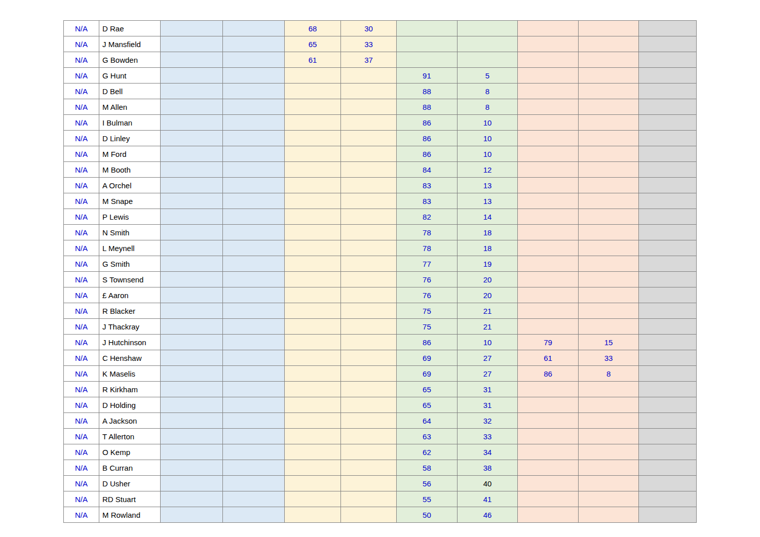| N/A | D Rae | | | 68 | 30 | | | | | |
| N/A | J Mansfield | | | 65 | 33 | | | | | |
| N/A | G Bowden | | | 61 | 37 | | | | | |
| N/A | G Hunt | | | | | 91 | 5 | | | |
| N/A | D Bell | | | | | 88 | 8 | | | |
| N/A | M Allen | | | | | 88 | 8 | | | |
| N/A | I Bulman | | | | | 86 | 10 | | | |
| N/A | D Linley | | | | | 86 | 10 | | | |
| N/A | M Ford | | | | | 86 | 10 | | | |
| N/A | M Booth | | | | | 84 | 12 | | | |
| N/A | A Orchel | | | | | 83 | 13 | | | |
| N/A | M Snape | | | | | 83 | 13 | | | |
| N/A | P Lewis | | | | | 82 | 14 | | | |
| N/A | N Smith | | | | | 78 | 18 | | | |
| N/A | L Meynell | | | | | 78 | 18 | | | |
| N/A | G Smith | | | | | 77 | 19 | | | |
| N/A | S Townsend | | | | | 76 | 20 | | | |
| N/A | £ Aaron | | | | | 76 | 20 | | | |
| N/A | R Blacker | | | | | 75 | 21 | | | |
| N/A | J Thackray | | | | | 75 | 21 | | | |
| N/A | J Hutchinson | | | | | 86 | 10 | 79 | 15 | |
| N/A | C Henshaw | | | | | 69 | 27 | 61 | 33 | |
| N/A | K Maselis | | | | | 69 | 27 | 86 | 8 | |
| N/A | R Kirkham | | | | | 65 | 31 | | | |
| N/A | D Holding | | | | | 65 | 31 | | | |
| N/A | A Jackson | | | | | 64 | 32 | | | |
| N/A | T Allerton | | | | | 63 | 33 | | | |
| N/A | O Kemp | | | | | 62 | 34 | | | |
| N/A | B Curran | | | | | 58 | 38 | | | |
| N/A | D Usher | | | | | 56 | 40 | | | |
| N/A | RD Stuart | | | | | 55 | 41 | | | |
| N/A | M Rowland | | | | | 50 | 46 | | | |